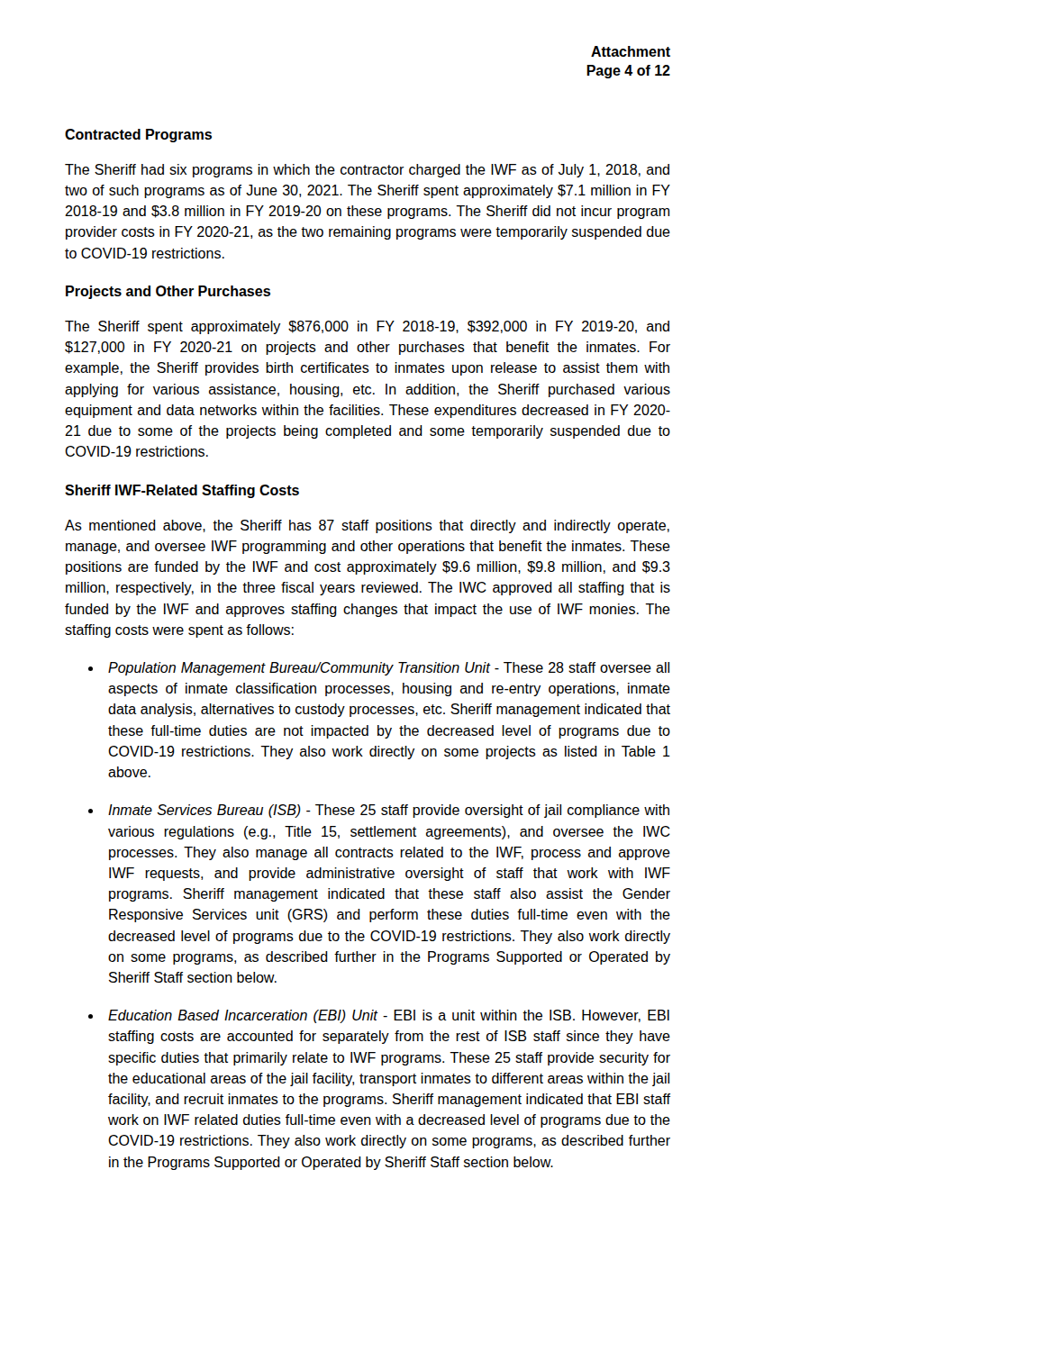Attachment
Page 4 of 12
Contracted Programs
The Sheriff had six programs in which the contractor charged the IWF as of July 1, 2018, and two of such programs as of June 30, 2021. The Sheriff spent approximately $7.1 million in FY 2018-19 and $3.8 million in FY 2019-20 on these programs. The Sheriff did not incur program provider costs in FY 2020-21, as the two remaining programs were temporarily suspended due to COVID-19 restrictions.
Projects and Other Purchases
The Sheriff spent approximately $876,000 in FY 2018-19, $392,000 in FY 2019-20, and $127,000 in FY 2020-21 on projects and other purchases that benefit the inmates. For example, the Sheriff provides birth certificates to inmates upon release to assist them with applying for various assistance, housing, etc. In addition, the Sheriff purchased various equipment and data networks within the facilities. These expenditures decreased in FY 2020-21 due to some of the projects being completed and some temporarily suspended due to COVID-19 restrictions.
Sheriff IWF-Related Staffing Costs
As mentioned above, the Sheriff has 87 staff positions that directly and indirectly operate, manage, and oversee IWF programming and other operations that benefit the inmates. These positions are funded by the IWF and cost approximately $9.6 million, $9.8 million, and $9.3 million, respectively, in the three fiscal years reviewed. The IWC approved all staffing that is funded by the IWF and approves staffing changes that impact the use of IWF monies. The staffing costs were spent as follows:
Population Management Bureau/Community Transition Unit - These 28 staff oversee all aspects of inmate classification processes, housing and re-entry operations, inmate data analysis, alternatives to custody processes, etc. Sheriff management indicated that these full-time duties are not impacted by the decreased level of programs due to COVID-19 restrictions. They also work directly on some projects as listed in Table 1 above.
Inmate Services Bureau (ISB) - These 25 staff provide oversight of jail compliance with various regulations (e.g., Title 15, settlement agreements), and oversee the IWC processes. They also manage all contracts related to the IWF, process and approve IWF requests, and provide administrative oversight of staff that work with IWF programs. Sheriff management indicated that these staff also assist the Gender Responsive Services unit (GRS) and perform these duties full-time even with the decreased level of programs due to the COVID-19 restrictions. They also work directly on some programs, as described further in the Programs Supported or Operated by Sheriff Staff section below.
Education Based Incarceration (EBI) Unit - EBI is a unit within the ISB. However, EBI staffing costs are accounted for separately from the rest of ISB staff since they have specific duties that primarily relate to IWF programs. These 25 staff provide security for the educational areas of the jail facility, transport inmates to different areas within the jail facility, and recruit inmates to the programs. Sheriff management indicated that EBI staff work on IWF related duties full-time even with a decreased level of programs due to the COVID-19 restrictions. They also work directly on some programs, as described further in the Programs Supported or Operated by Sheriff Staff section below.